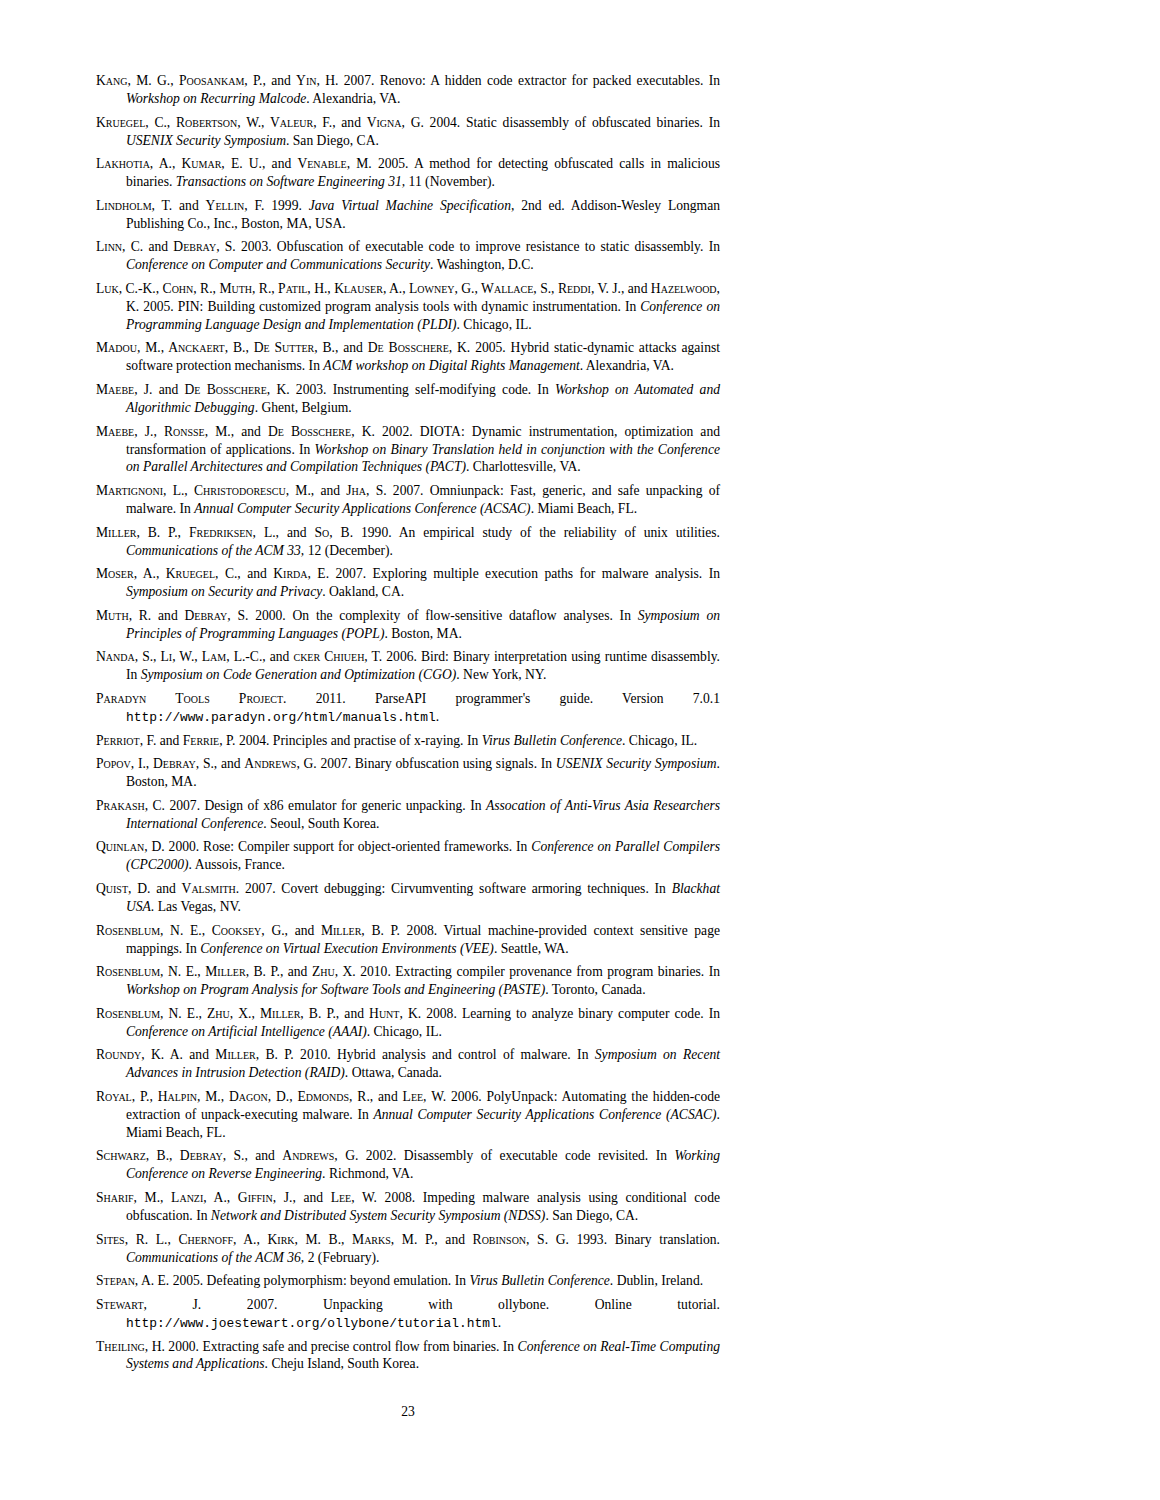Kang, M. G., Poosankam, P., and Yin, H. 2007. Renovo: A hidden code extractor for packed executables. In Workshop on Recurring Malcode. Alexandria, VA.
Kruegel, C., Robertson, W., Valeur, F., and Vigna, G. 2004. Static disassembly of obfuscated binaries. In USENIX Security Symposium. San Diego, CA.
Lakhotia, A., Kumar, E. U., and Venable, M. 2005. A method for detecting obfuscated calls in malicious binaries. Transactions on Software Engineering 31, 11 (November).
Lindholm, T. and Yellin, F. 1999. Java Virtual Machine Specification, 2nd ed. Addison-Wesley Longman Publishing Co., Inc., Boston, MA, USA.
Linn, C. and Debray, S. 2003. Obfuscation of executable code to improve resistance to static disassembly. In Conference on Computer and Communications Security. Washington, D.C.
Luk, C.-K., Cohn, R., Muth, R., Patil, H., Klauser, A., Lowney, G., Wallace, S., Reddi, V. J., and Hazelwood, K. 2005. PIN: Building customized program analysis tools with dynamic instrumentation. In Conference on Programming Language Design and Implementation (PLDI). Chicago, IL.
Madou, M., Anckaert, B., De Sutter, B., and De Bosschere, K. 2005. Hybrid static-dynamic attacks against software protection mechanisms. In ACM workshop on Digital Rights Management. Alexandria, VA.
Maebe, J. and De Bosschere, K. 2003. Instrumenting self-modifying code. In Workshop on Automated and Algorithmic Debugging. Ghent, Belgium.
Maebe, J., Ronsse, M., and De Bosschere, K. 2002. DIOTA: Dynamic instrumentation, optimization and transformation of applications. In Workshop on Binary Translation held in conjunction with the Conference on Parallel Architectures and Compilation Techniques (PACT). Charlottesville, VA.
Martignoni, L., Christodorescu, M., and Jha, S. 2007. Omniunpack: Fast, generic, and safe unpacking of malware. In Annual Computer Security Applications Conference (ACSAC). Miami Beach, FL.
Miller, B. P., Fredriksen, L., and So, B. 1990. An empirical study of the reliability of unix utilities. Communications of the ACM 33, 12 (December).
Moser, A., Kruegel, C., and Kirda, E. 2007. Exploring multiple execution paths for malware analysis. In Symposium on Security and Privacy. Oakland, CA.
Muth, R. and Debray, S. 2000. On the complexity of flow-sensitive dataflow analyses. In Symposium on Principles of Programming Languages (POPL). Boston, MA.
Nanda, S., Li, W., Lam, L.-C., and cker Chiueh, T. 2006. Bird: Binary interpretation using runtime disassembly. In Symposium on Code Generation and Optimization (CGO). New York, NY.
Paradyn Tools Project. 2011. ParseAPI programmer's guide. Version 7.0.1 http://www.paradyn.org/html/manuals.html.
Perriot, F. and Ferrie, P. 2004. Principles and practise of x-raying. In Virus Bulletin Conference. Chicago, IL.
Popov, I., Debray, S., and Andrews, G. 2007. Binary obfuscation using signals. In USENIX Security Symposium. Boston, MA.
Prakash, C. 2007. Design of x86 emulator for generic unpacking. In Assocation of Anti-Virus Asia Researchers International Conference. Seoul, South Korea.
Quinlan, D. 2000. Rose: Compiler support for object-oriented frameworks. In Conference on Parallel Compilers (CPC2000). Aussois, France.
Quist, D. and Valsmith. 2007. Covert debugging: Cirvumventing software armoring techniques. In Blackhat USA. Las Vegas, NV.
Rosenblum, N. E., Cooksey, G., and Miller, B. P. 2008. Virtual machine-provided context sensitive page mappings. In Conference on Virtual Execution Environments (VEE). Seattle, WA.
Rosenblum, N. E., Miller, B. P., and Zhu, X. 2010. Extracting compiler provenance from program binaries. In Workshop on Program Analysis for Software Tools and Engineering (PASTE). Toronto, Canada.
Rosenblum, N. E., Zhu, X., Miller, B. P., and Hunt, K. 2008. Learning to analyze binary computer code. In Conference on Artificial Intelligence (AAAI). Chicago, IL.
Roundy, K. A. and Miller, B. P. 2010. Hybrid analysis and control of malware. In Symposium on Recent Advances in Intrusion Detection (RAID). Ottawa, Canada.
Royal, P., Halpin, M., Dagon, D., Edmonds, R., and Lee, W. 2006. PolyUnpack: Automating the hidden-code extraction of unpack-executing malware. In Annual Computer Security Applications Conference (ACSAC). Miami Beach, FL.
Schwarz, B., Debray, S., and Andrews, G. 2002. Disassembly of executable code revisited. In Working Conference on Reverse Engineering. Richmond, VA.
Sharif, M., Lanzi, A., Giffin, J., and Lee, W. 2008. Impeding malware analysis using conditional code obfuscation. In Network and Distributed System Security Symposium (NDSS). San Diego, CA.
Sites, R. L., Chernoff, A., Kirk, M. B., Marks, M. P., and Robinson, S. G. 1993. Binary translation. Communications of the ACM 36, 2 (February).
Stepan, A. E. 2005. Defeating polymorphism: beyond emulation. In Virus Bulletin Conference. Dublin, Ireland.
Stewart, J. 2007. Unpacking with ollybone. Online tutorial. http://www.joestewart.org/ollybone/tutorial.html.
Theiling, H. 2000. Extracting safe and precise control flow from binaries. In Conference on Real-Time Computing Systems and Applications. Cheju Island, South Korea.
23